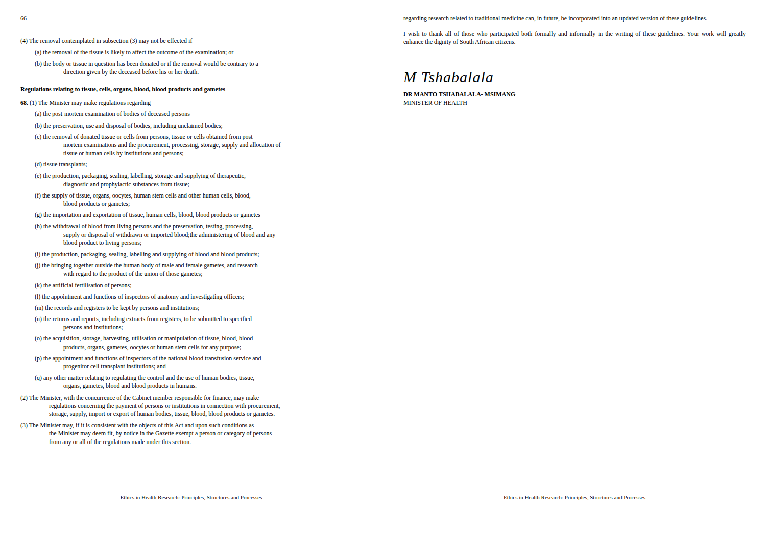66
(4) The removal contemplated in subsection (3) may not be effected if-
(a) the removal of the tissue is likely to affect the outcome of the examination; or
(b) the body or tissue in question has been donated or if the removal would be contrary to a direction given by the deceased before his or her death.
Regulations relating to tissue, cells, organs, blood, blood products and gametes
68. (1) The Minister may make regulations regarding-
(a) the post-mortem examination of bodies of deceased persons
(b) the preservation, use and disposal of bodies, including unclaimed bodies;
(c) the removal of donated tissue or cells from persons, tissue or cells obtained from post- mortem examinations and the procurement, processing, storage, supply and allocation of tissue or human cells by institutions and persons;
(d) tissue transplants;
(e) the production, packaging, sealing, labelling, storage and supplying of therapeutic, diagnostic and prophylactic substances from tissue;
(f) the supply of tissue, organs, oocytes, human stem cells and other human cells, blood, blood products or gametes;
(g) the importation and exportation of tissue, human cells, blood, blood products or gametes
(h) the withdrawal of blood from living persons and the preservation, testing, processing, supply or disposal of withdrawn or imported blood;the administering of blood and any blood product to living persons;
(i) the production, packaging, sealing, labelling and supplying of blood and blood products;
(j) the bringing together outside the human body of male and female gametes, and research with regard to the product of the union of those gametes;
(k) the artificial fertilisation of persons;
(l) the appointment and functions of inspectors of anatomy and investigating officers;
(m) the records and registers to be kept by persons and institutions;
(n) the returns and reports, including extracts from registers, to be submitted to specified persons and institutions;
(o) the acquisition, storage, harvesting, utilisation or manipulation of tissue, blood, blood products, organs, gametes, oocytes or human stem cells for any purpose;
(p) the appointment and functions of inspectors of the national blood transfusion service and progenitor cell transplant institutions; and
(q) any other matter relating to regulating the control and the use of human bodies, tissue, organs, gametes, blood and blood products in humans.
(2) The Minister, with the concurrence of the Cabinet member responsible for finance, may make regulations concerning the payment of persons or institutions in connection with procurement, storage, supply, import or export of human bodies, tissue, blood, blood products or gametes.
(3) The Minister may, if it is consistent with the objects of this Act and upon such conditions as the Minister may deem fit, by notice in the Gazette exempt a person or category of persons from any or all of the regulations made under this section.
Ethics in Health Research: Principles, Structures and Processes
regarding research related to traditional medicine can, in future, be incorporated into an updated version of these guidelines.
I wish to thank all of those who participated both formally and informally in the writing of these guidelines. Your work will greatly enhance the dignity of South African citizens.
M Tshabalala
DR MANTO TSHABALALA- MSIMANG
MINISTER OF HEALTH
Ethics in Health Research: Principles, Structures and Processes